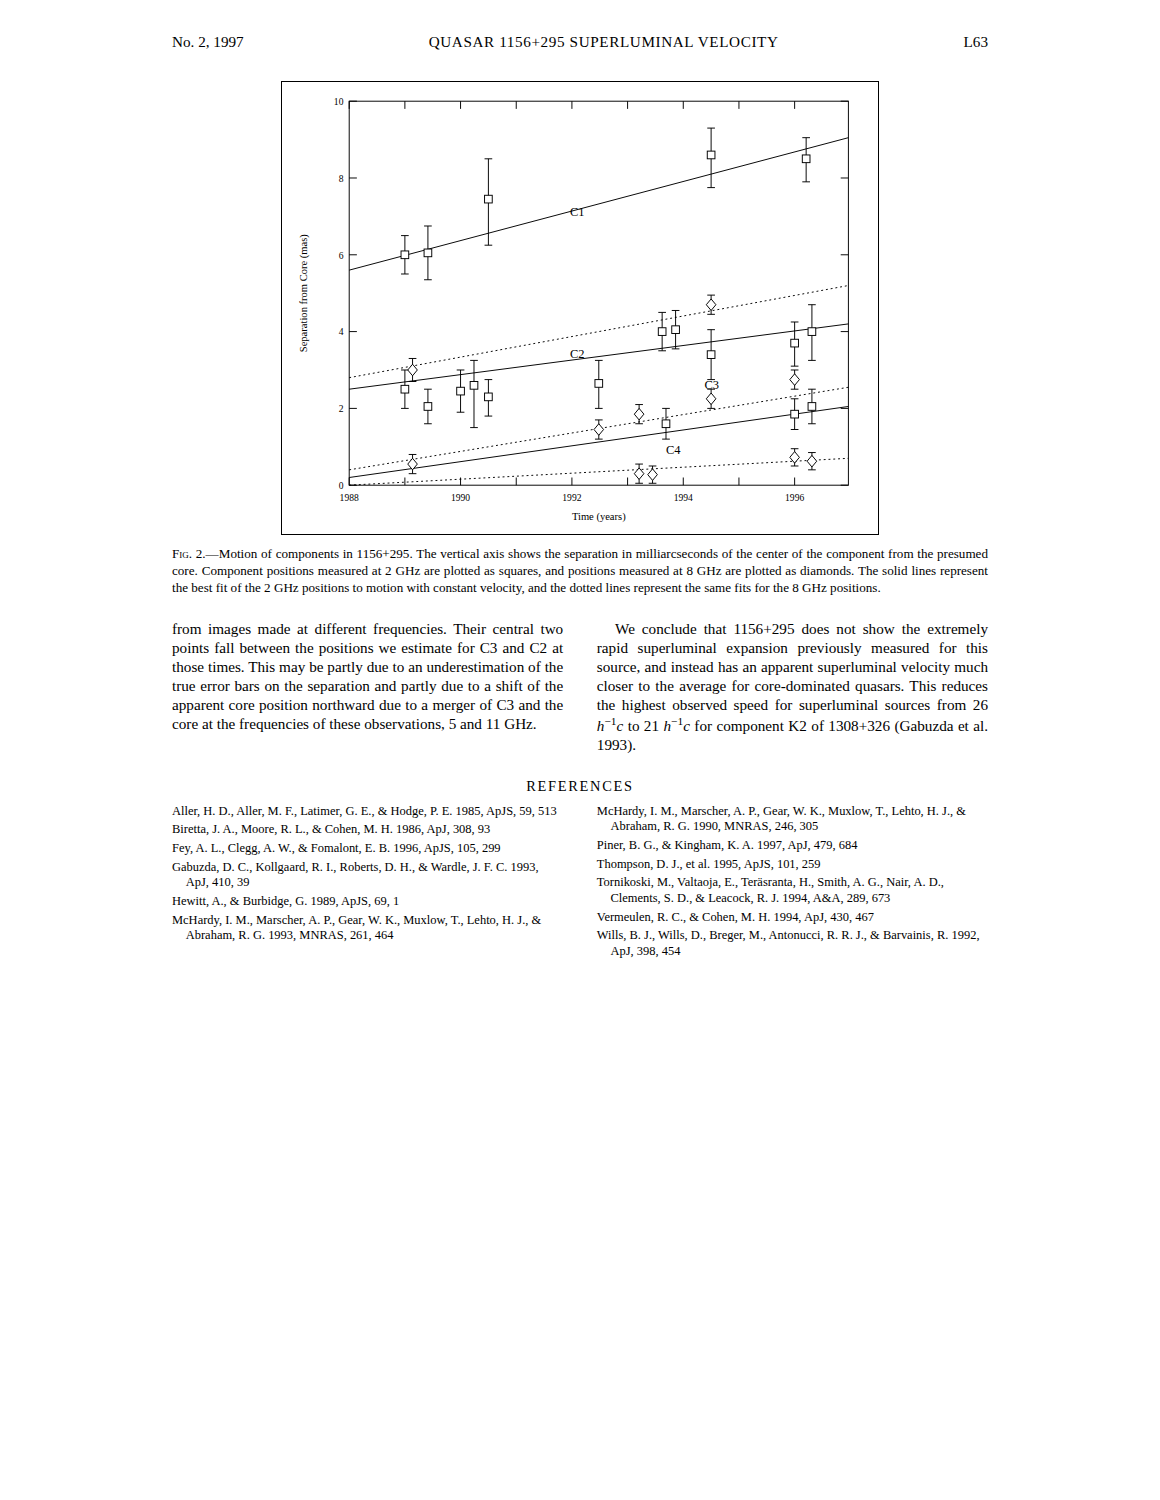No. 2, 1997
QUASAR 1156+295 SUPERLUMINAL VELOCITY
L63
0 2 4 6 8 10 1988 1990 1992 1994 1996 Time (years) Separation from Core (mas) C1 C2 C3 C4
Fig. 2.—Motion of components in 1156+295. The vertical axis shows the separation in milliarcseconds of the center of the component from the presumed core. Component positions measured at 2 GHz are plotted as squares, and positions measured at 8 GHz are plotted as diamonds. The solid lines represent the best fit of the 2 GHz positions to motion with constant velocity, and the dotted lines represent the same fits for the 8 GHz positions.
from images made at different frequencies. Their central two points fall between the positions we estimate for C3 and C2 at those times. This may be partly due to an underestimation of the true error bars on the separation and partly due to a shift of the apparent core position northward due to a merger of C3 and the core at the frequencies of these observations, 5 and 11 GHz.
We conclude that 1156+295 does not show the extremely rapid superluminal expansion previously measured for this source, and instead has an apparent superluminal velocity much closer to the average for core-dominated quasars. This reduces the highest observed speed for superluminal sources from 26 h−1c to 21 h−1c for component K2 of 1308+326 (Gabuzda et al. 1993).
REFERENCES
Aller, H. D., Aller, M. F., Latimer, G. E., & Hodge, P. E. 1985, ApJS, 59, 513
Biretta, J. A., Moore, R. L., & Cohen, M. H. 1986, ApJ, 308, 93
Fey, A. L., Clegg, A. W., & Fomalont, E. B. 1996, ApJS, 105, 299
Gabuzda, D. C., Kollgaard, R. I., Roberts, D. H., & Wardle, J. F. C. 1993, ApJ, 410, 39
Hewitt, A., & Burbidge, G. 1989, ApJS, 69, 1
McHardy, I. M., Marscher, A. P., Gear, W. K., Muxlow, T., Lehto, H. J., & Abraham, R. G. 1993, MNRAS, 261, 464
McHardy, I. M., Marscher, A. P., Gear, W. K., Muxlow, T., Lehto, H. J., & Abraham, R. G. 1990, MNRAS, 246, 305
Piner, B. G., & Kingham, K. A. 1997, ApJ, 479, 684
Thompson, D. J., et al. 1995, ApJS, 101, 259
Tornikoski, M., Valtaoja, E., Teräsranta, H., Smith, A. G., Nair, A. D., Clements, S. D., & Leacock, R. J. 1994, A&A, 289, 673
Vermeulen, R. C., & Cohen, M. H. 1994, ApJ, 430, 467
Wills, B. J., Wills, D., Breger, M., Antonucci, R. R. J., & Barvainis, R. 1992, ApJ, 398, 454